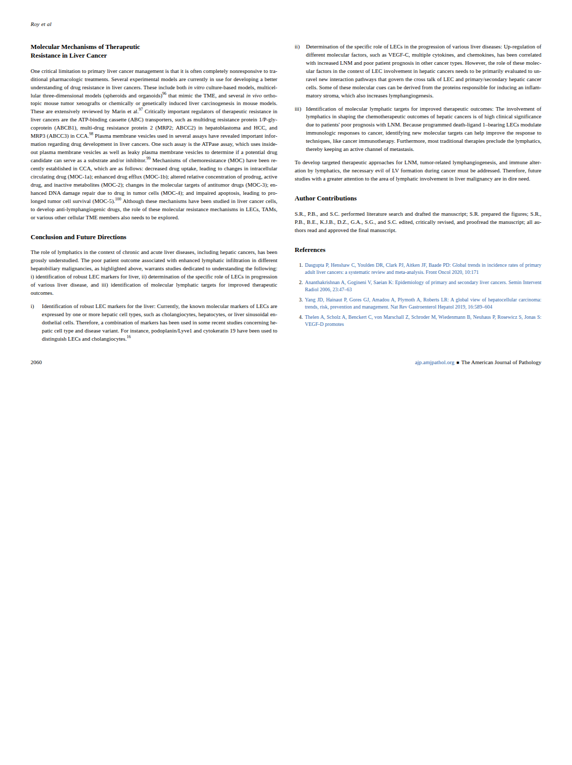Roy et al
Molecular Mechanisms of Therapeutic
Resistance in Liver Cancer
One critical limitation to primary liver cancer management is that it is often completely nonresponsive to traditional pharmacologic treatments. Several experimental models are currently in use for developing a better understanding of drug resistance in liver cancers. These include both in vitro culture-based models, multicellular three-dimensional models (spheroids and organoids)96 that mimic the TME, and several in vivo orthotopic mouse tumor xenografts or chemically or genetically induced liver carcinogenesis in mouse models. These are extensively reviewed by Marin et al.97 Critically important regulators of therapeutic resistance in liver cancers are the ATP-binding cassette (ABC) transporters, such as multidrug resistance protein 1/P-glycoprotein (ABCB1), multi-drug resistance protein 2 (MRP2; ABCC2) in hepatoblastoma and HCC, and MRP3 (ABCC3) in CCA.98 Plasma membrane vesicles used in several assays have revealed important information regarding drug development in liver cancers. One such assay is the ATPase assay, which uses inside-out plasma membrane vesicles as well as leaky plasma membrane vesicles to determine if a potential drug candidate can serve as a substrate and/or inhibitor.99 Mechanisms of chemoresistance (MOC) have been recently established in CCA, which are as follows: decreased drug uptake, leading to changes in intracellular circulating drug (MOC-1a); enhanced drug efflux (MOC-1b); altered relative concentration of prodrug, active drug, and inactive metabolites (MOC-2); changes in the molecular targets of antitumor drugs (MOC-3); enhanced DNA damage repair due to drug in tumor cells (MOC-4); and impaired apoptosis, leading to prolonged tumor cell survival (MOC-5).100 Although these mechanisms have been studied in liver cancer cells, to develop anti-lymphangiogenic drugs, the role of these molecular resistance mechanisms in LECs, TAMs, or various other cellular TME members also needs to be explored.
Conclusion and Future Directions
The role of lymphatics in the context of chronic and acute liver diseases, including hepatic cancers, has been grossly understudied. The poor patient outcome associated with enhanced lymphatic infiltration in different hepatobiliary malignancies, as highlighted above, warrants studies dedicated to understanding the following: i) identification of robust LEC markers for liver, ii) determination of the specific role of LECs in progression of various liver disease, and iii) identification of molecular lymphatic targets for improved therapeutic outcomes.
Identification of robust LEC markers for the liver: Currently, the known molecular markers of LECs are expressed by one or more hepatic cell types, such as cholangiocytes, hepatocytes, or liver sinusoidal endothelial cells. Therefore, a combination of markers has been used in some recent studies concerning hepatic cell type and disease variant. For instance, podoplanin/Lyve1 and cytokeratin 19 have been used to distinguish LECs and cholangiocytes.16
Determination of the specific role of LECs in the progression of various liver diseases: Up-regulation of different molecular factors, such as VEGF-C, multiple cytokines, and chemokines, has been correlated with increased LNM and poor patient prognosis in other cancer types. However, the role of these molecular factors in the context of LEC involvement in hepatic cancers needs to be primarily evaluated to unravel new interaction pathways that govern the cross talk of LEC and primary/secondary hepatic cancer cells. Some of these molecular cues can be derived from the proteins responsible for inducing an inflammatory stroma, which also increases lymphangiogenesis.
Identification of molecular lymphatic targets for improved therapeutic outcomes: The involvement of lymphatics in shaping the chemotherapeutic outcomes of hepatic cancers is of high clinical significance due to patients' poor prognosis with LNM. Because programmed death-ligand 1–bearing LECs modulate immunologic responses to cancer, identifying new molecular targets can help improve the response to techniques, like cancer immunotherapy. Furthermore, most traditional therapies preclude the lymphatics, thereby keeping an active channel of metastasis.
To develop targeted therapeutic approaches for LNM, tumor-related lymphangiogenesis, and immune alteration by lymphatics, the necessary evil of LV formation during cancer must be addressed. Therefore, future studies with a greater attention to the area of lymphatic involvement in liver malignancy are in dire need.
Author Contributions
S.R., P.B., and S.C. performed literature search and drafted the manuscript; S.R. prepared the figures; S.R., P.B., B.E., K.J.B., D.Z., G.A., S.G., and S.C. edited, critically revised, and proofread the manuscript; all authors read and approved the final manuscript.
References
Dasgupta P, Henshaw C, Youlden DR, Clark PJ, Aitken JF, Baade PD: Global trends in incidence rates of primary adult liver cancers: a systematic review and meta-analysis. Front Oncol 2020, 10:171
Ananthakrishnan A, Gogineni V, Saeian K: Epidemiology of primary and secondary liver cancers. Semin Intervent Radiol 2006, 23:47–63
Yang JD, Hainaut P, Gores GJ, Amadou A, Plymoth A, Roberts LR: A global view of hepatocellular carcinoma: trends, risk, prevention and management. Nat Rev Gastroenterol Hepatol 2019, 16:589–604
Thelen A, Scholz A, Benckert C, von Marschall Z, Schroder M, Wiedenmann B, Neuhaus P, Rosewicz S, Jonas S: VEGF-D promotes
2060
ajp.amjpathol.org■The American Journal of Pathology